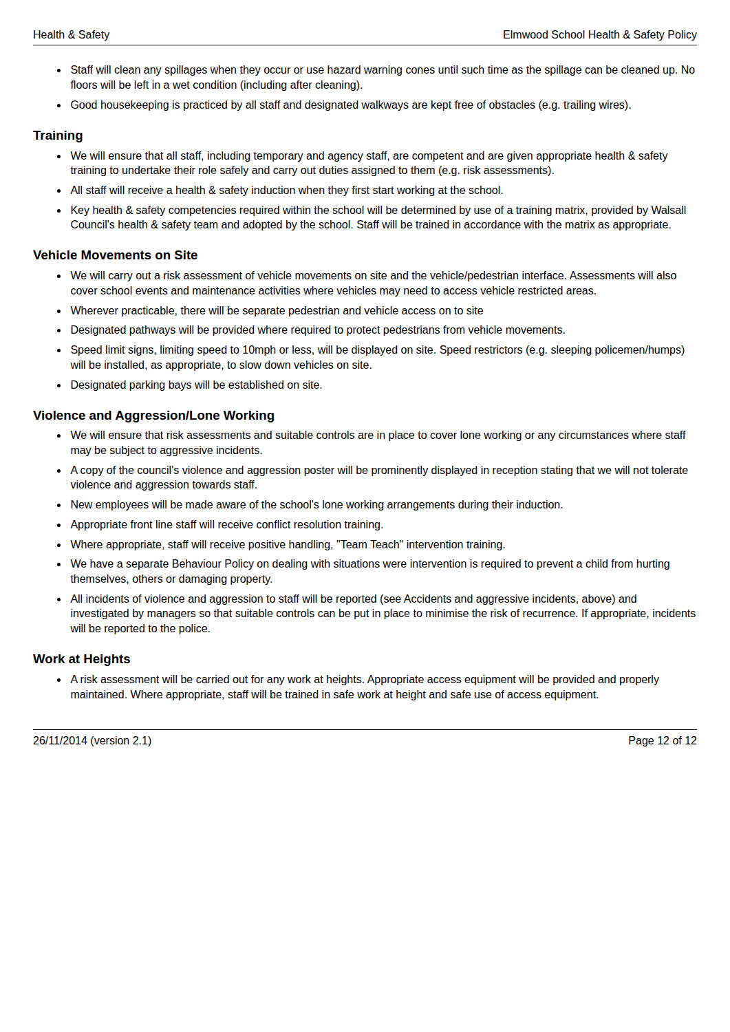Health & Safety
Elmwood School Health & Safety Policy
Staff will clean any spillages when they occur or use hazard warning cones until such time as the spillage can be cleaned up. No floors will be left in a wet condition (including after cleaning).
Good housekeeping is practiced by all staff and designated walkways are kept free of obstacles (e.g. trailing wires).
Training
We will ensure that all staff, including temporary and agency staff, are competent and are given appropriate health & safety training to undertake their role safely and carry out duties assigned to them (e.g. risk assessments).
All staff will receive a health & safety induction when they first start working at the school.
Key health & safety competencies required within the school will be determined by use of a training matrix, provided by Walsall Council's health & safety team and adopted by the school. Staff will be trained in accordance with the matrix as appropriate.
Vehicle Movements on Site
We will carry out a risk assessment of vehicle movements on site and the vehicle/pedestrian interface. Assessments will also cover school events and maintenance activities where vehicles may need to access vehicle restricted areas.
Wherever practicable, there will be separate pedestrian and vehicle access on to site
Designated pathways will be provided where required to protect pedestrians from vehicle movements.
Speed limit signs, limiting speed to 10mph or less, will be displayed on site. Speed restrictors (e.g. sleeping policemen/humps) will be installed, as appropriate, to slow down vehicles on site.
Designated parking bays will be established on site.
Violence and Aggression/Lone Working
We will ensure that risk assessments and suitable controls are in place to cover lone working or any circumstances where staff may be subject to aggressive incidents.
A copy of the council's violence and aggression poster will be prominently displayed in reception stating that we will not tolerate violence and aggression towards staff.
New employees will be made aware of the school's lone working arrangements during their induction.
Appropriate front line staff will receive conflict resolution training.
Where appropriate, staff will receive positive handling, "Team Teach" intervention training.
We have a separate Behaviour Policy on dealing with situations were intervention is required to prevent a child from hurting themselves, others or damaging property.
All incidents of violence and aggression to staff will be reported (see Accidents and aggressive incidents, above) and investigated by managers so that suitable controls can be put in place to minimise the risk of recurrence. If appropriate, incidents will be reported to the police.
Work at Heights
A risk assessment will be carried out for any work at heights. Appropriate access equipment will be provided and properly maintained. Where appropriate, staff will be trained in safe work at height and safe use of access equipment.
26/11/2014 (version 2.1)
Page 12 of 12